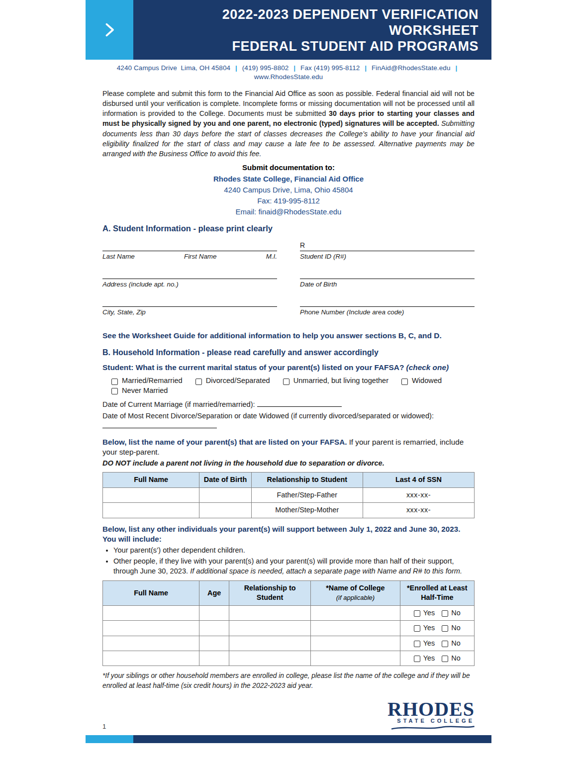2022-2023 Dependent Verification Worksheet
Federal Student Aid Programs
4240 Campus Drive Lima, OH 45804 | (419) 995-8802 | Fax (419) 995-8112 | FinAid@RhodesState.edu | www.RhodesState.edu
Please complete and submit this form to the Financial Aid Office as soon as possible. Federal financial aid will not be disbursed until your verification is complete. Incomplete forms or missing documentation will not be processed until all information is provided to the College. Documents must be submitted 30 days prior to starting your classes and must be physically signed by you and one parent, no electronic (typed) signatures will be accepted. Submitting documents less than 30 days before the start of classes decreases the College’s ability to have your financial aid eligibility finalized for the start of class and may cause a late fee to be assessed. Alternative payments may be arranged with the Business Office to avoid this fee.
Submit documentation to:
Rhodes State College, Financial Aid Office
4240 Campus Drive, Lima, Ohio 45804
Fax: 419-995-8112
Email: finaid@RhodesState.edu
A. Student Information - please print clearly
Last Name First Name M.I.
R
Student ID (R#)
Address (include apt. no.)
Date of Birth
City, State, Zip
Phone Number (Include area code)
See the Worksheet Guide for additional information to help you answer sections B, C, and D.
B. Household Information - please read carefully and answer accordingly
Student: What is the current marital status of your parent(s) listed on your FAFSA? (check one)
Married/Remarried Divorced/Separated Unmarried, but living together Widowed Never Married
Date of Current Marriage (if married/remarried):
Date of Most Recent Divorce/Separation or date Widowed (if currently divorced/separated or widowed):
Below, list the name of your parent(s) that are listed on your FAFSA. If your parent is remarried, include your step-parent.
DO NOT include a parent not living in the household due to separation or divorce.
| Full Name | Date of Birth | Relationship to Student | Last 4 of SSN |
| --- | --- | --- | --- |
| | | Father/Step-Father | xxx-xx- |
| | | Mother/Step-Mother | xxx-xx- |
Below, list any other individuals your parent(s) will support between July 1, 2022 and June 30, 2023. You will include:
Your parent(s’) other dependent children.
Other people, if they live with your parent(s) and your parent(s) will provide more than half of their support, through June 30, 2023. If additional space is needed, attach a separate page with Name and R# to this form.
| Full Name | Age | Relationship to Student | *Name of College (if applicable) | *Enrolled at Least Half-Time |
| --- | --- | --- | --- | --- |
| | | | | Yes No |
| | | | | Yes No |
| | | | | Yes No |
| | | | | Yes No |
*If your siblings or other household members are enrolled in college, please list the name of the college and if they will be enrolled at least half-time (six credit hours) in the 2022-2023 aid year.
1
RHODES
STATE COLLEGE